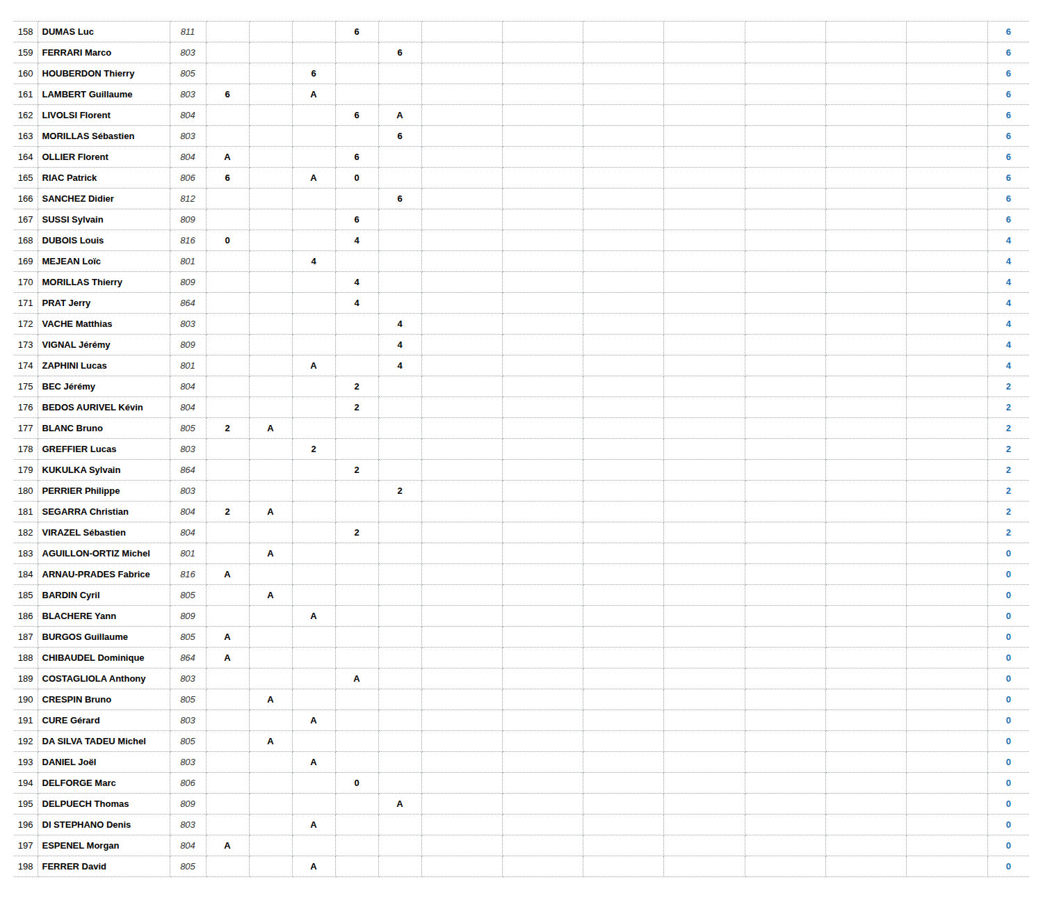| 158 | DUMAS Luc | 811 | | | | 6 | | | | | | | | | 6 |
| 159 | FERRARI Marco | 803 | | | | | 6 | | | | | | | | 6 |
| 160 | HOUBERDON Thierry | 805 | | | 6 | | | | | | | | | | 6 |
| 161 | LAMBERT Guillaume | 803 | 6 | | A | | | | | | | | | | 6 |
| 162 | LIVOLSI Florent | 804 | | | | 6 | A | | | | | | | | 6 |
| 163 | MORILLAS Sébastien | 803 | | | | | 6 | | | | | | | | 6 |
| 164 | OLLIER Florent | 804 | A | | | 6 | | | | | | | | | 6 |
| 165 | RIAC Patrick | 806 | 6 | | A | 0 | | | | | | | | | 6 |
| 166 | SANCHEZ Didier | 812 | | | | | 6 | | | | | | | | 6 |
| 167 | SUSSI Sylvain | 809 | | | | 6 | | | | | | | | | 6 |
| 168 | DUBOIS Louis | 816 | 0 | | | 4 | | | | | | | | | 4 |
| 169 | MEJEAN Loïc | 801 | | | 4 | | | | | | | | | | 4 |
| 170 | MORILLAS Thierry | 809 | | | | 4 | | | | | | | | | 4 |
| 171 | PRAT Jerry | 864 | | | | 4 | | | | | | | | | 4 |
| 172 | VACHE Matthias | 803 | | | | | 4 | | | | | | | | 4 |
| 173 | VIGNAL Jérémy | 809 | | | | | 4 | | | | | | | | 4 |
| 174 | ZAPHINI Lucas | 801 | | | A | | 4 | | | | | | | | 4 |
| 175 | BEC Jérémy | 804 | | | | 2 | | | | | | | | | 2 |
| 176 | BEDOS AURIVEL Kévin | 804 | | | | 2 | | | | | | | | | 2 |
| 177 | BLANC Bruno | 805 | 2 | A | | | | | | | | | | | 2 |
| 178 | GREFFIER Lucas | 803 | | | 2 | | | | | | | | | | 2 |
| 179 | KUKULKA Sylvain | 864 | | | | 2 | | | | | | | | | 2 |
| 180 | PERRIER Philippe | 803 | | | | | 2 | | | | | | | | 2 |
| 181 | SEGARRA Christian | 804 | 2 | A | | | | | | | | | | | 2 |
| 182 | VIRAZEL Sébastien | 804 | | | | 2 | | | | | | | | | 2 |
| 183 | AGUILLON-ORTIZ Michel | 801 | | A | | | | | | | | | | | 0 |
| 184 | ARNAU-PRADES Fabrice | 816 | A | | | | | | | | | | | | 0 |
| 185 | BARDIN Cyril | 805 | | A | | | | | | | | | | | 0 |
| 186 | BLACHERE Yann | 809 | | | A | | | | | | | | | | 0 |
| 187 | BURGOS Guillaume | 805 | A | | | | | | | | | | | | 0 |
| 188 | CHIBAUDEL Dominique | 864 | A | | | | | | | | | | | | 0 |
| 189 | COSTAGLIOLA Anthony | 803 | | | | A | | | | | | | | | 0 |
| 190 | CRESPIN Bruno | 805 | | A | | | | | | | | | | | 0 |
| 191 | CURE Gérard | 803 | | | A | | | | | | | | | | 0 |
| 192 | DA SILVA TADEU Michel | 805 | | A | | | | | | | | | | | 0 |
| 193 | DANIEL Joël | 803 | | | A | | | | | | | | | | 0 |
| 194 | DELFORGE Marc | 806 | | | | 0 | | | | | | | | | 0 |
| 195 | DELPUECH Thomas | 809 | | | | | A | | | | | | | | 0 |
| 196 | DI STEPHANO Denis | 803 | | | A | | | | | | | | | | 0 |
| 197 | ESPENEL Morgan | 804 | A | | | | | | | | | | | | 0 |
| 198 | FERRER David | 805 | | | A | | | | | | | | | | 0 |